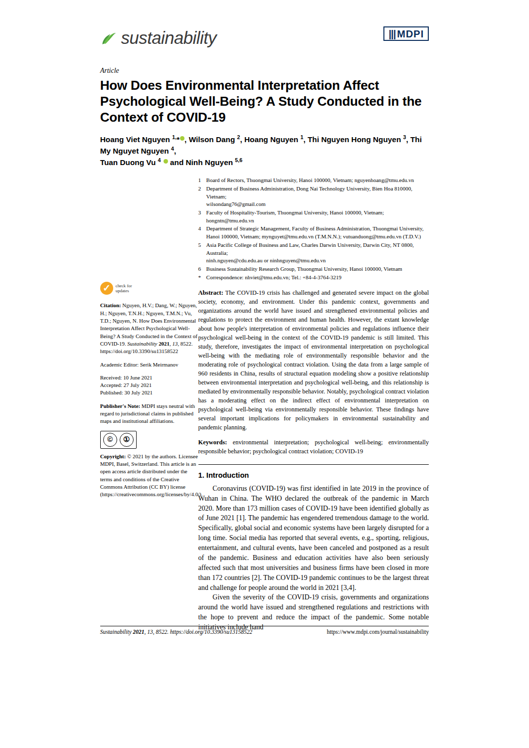sustainability
|||MDPI
Article
How Does Environmental Interpretation Affect Psychological Well-Being? A Study Conducted in the Context of COVID-19
Hoang Viet Nguyen 1,* , Wilson Dang 2, Hoang Nguyen 1, Thi Nguyen Hong Nguyen 3, Thi My Nguyet Nguyen 4,
Tuan Duong Vu 4 and Ninh Nguyen 5,6
1
Board of Rectors, Thuongmai University, Hanoi 100000, Vietnam; nguyenhoang@tmu.edu.vn
2
Department of Business Administration, Dong Nai Technology University, Bien Hoa 810000, Vietnam;
wilsondang76@gmail.com
3
Faculty of Hospitality-Tourism, Thuongmai University, Hanoi 100000, Vietnam; hongntn@tmu.edu.vn
4
Department of Strategic Management, Faculty of Business Administration, Thuongmai University,
Hanoi 100000, Vietnam; mynguyet@tmu.edu.vn (T.M.N.N.); vutuanduong@tmu.edu.vn (T.D.V.)
5
Asia Pacific College of Business and Law, Charles Darwin University, Darwin City, NT 0800, Australia;
ninh.nguyen@cdu.edu.au or ninhnguyen@tmu.edu.vn
6
Business Sustainability Research Group, Thuongmai University, Hanoi 100000, Vietnam
*
Correspondence: nhviet@tmu.edu.vn; Tel.: +84-4-3764-3219
✓
check for
updates
Citation: Nguyen, H.V.; Dang, W.; Nguyen, H.; Nguyen, T.N.H.; Nguyen, T.M.N.; Vu, T.D.; Nguyen, N. How Does Environmental Interpretation Affect Psychological Well-Being? A Study Conducted in the Context of COVID-19. Sustainability 2021, 13, 8522. https://doi.org/10.3390/su13158522
Academic Editor: Serik Meirmanov
Received: 10 June 2021
Accepted: 27 July 2021
Published: 30 July 2021
Publisher's Note: MDPI stays neutral with regard to jurisdictional claims in published maps and institutional affiliations.
©
①
Copyright: © 2021 by the authors. Licensee MDPI, Basel, Switzerland. This article is an open access article distributed under the terms and conditions of the Creative Commons Attribution (CC BY) license (https://creativecommons.org/licenses/by/4.0/).
Abstract: The COVID-19 crisis has challenged and generated severe impact on the global society, economy, and environment. Under this pandemic context, governments and organizations around the world have issued and strengthened environmental policies and regulations to protect the environment and human health. However, the extant knowledge about how people's interpretation of environmental policies and regulations influence their psychological well-being in the context of the COVID-19 pandemic is still limited. This study, therefore, investigates the impact of environmental interpretation on psychological well-being with the mediating role of environmentally responsible behavior and the moderating role of psychological contract violation. Using the data from a large sample of 960 residents in China, results of structural equation modeling show a positive relationship between environmental interpretation and psychological well-being, and this relationship is mediated by environmentally responsible behavior. Notably, psychological contract violation has a moderating effect on the indirect effect of environmental interpretation on psychological well-being via environmentally responsible behavior. These findings have several important implications for policymakers in environmental sustainability and pandemic planning.
Keywords: environmental interpretation; psychological well-being; environmentally responsible behavior; psychological contract violation; COVID-19
1. Introduction
Coronavirus (COVID-19) was first identified in late 2019 in the province of Wuhan in China. The WHO declared the outbreak of the pandemic in March 2020. More than 173 million cases of COVID-19 have been identified globally as of June 2021 [1]. The pandemic has engendered tremendous damage to the world. Specifically, global social and economic systems have been largely disrupted for a long time. Social media has reported that several events, e.g., sporting, religious, entertainment, and cultural events, have been canceled and postponed as a result of the pandemic. Business and education activities have also been seriously affected such that most universities and business firms have been closed in more than 172 countries [2]. The COVID-19 pandemic continues to be the largest threat and challenge for people around the world in 2021 [3,4].
Given the severity of the COVID-19 crisis, governments and organizations around the world have issued and strengthened regulations and restrictions with the hope to prevent and reduce the impact of the pandemic. Some notable initiatives include hand
Sustainability 2021, 13, 8522. https://doi.org/10.3390/su13158522
https://www.mdpi.com/journal/sustainability